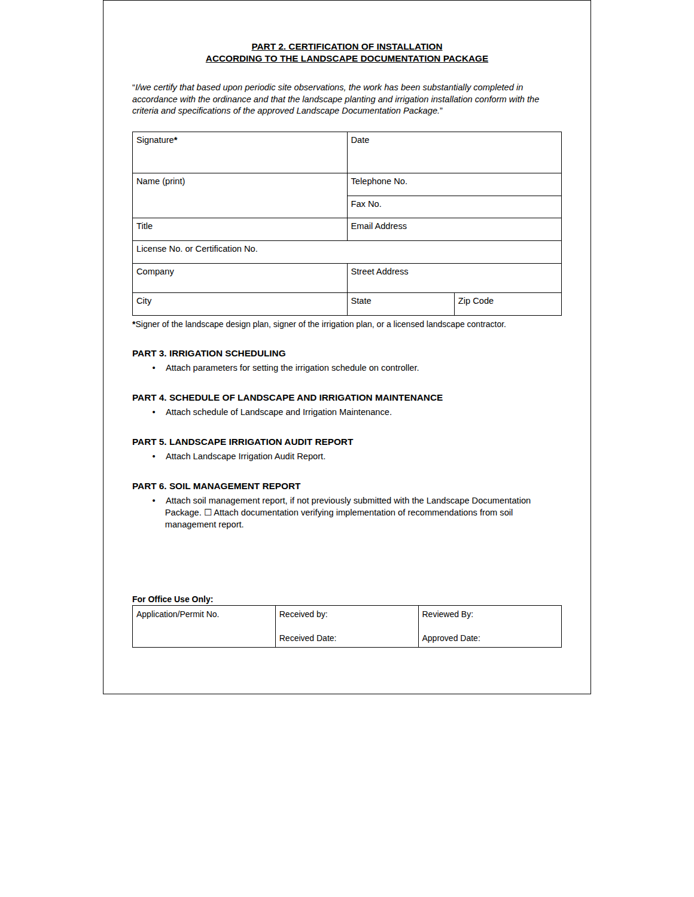PART 2. CERTIFICATION OF INSTALLATION
ACCORDING TO THE LANDSCAPE DOCUMENTATION PACKAGE
“I/we certify that based upon periodic site observations, the work has been substantially completed in accordance with the ordinance and that the landscape planting and irrigation installation conform with the criteria and specifications of the approved Landscape Documentation Package.”
| Signature * | Date |
| Name (print) | Telephone No. |
| Fax No. |
| Title | Email Address |
| License No. or Certification No. |
| Company | Street Address |
| City | State | Zip Code |
*Signer of the landscape design plan, signer of the irrigation plan, or a licensed landscape contractor.
PART 3. IRRIGATION SCHEDULING
Attach parameters for setting the irrigation schedule on controller.
PART 4. SCHEDULE OF LANDSCAPE AND IRRIGATION MAINTENANCE
Attach schedule of Landscape and Irrigation Maintenance.
PART 5. LANDSCAPE IRRIGATION AUDIT REPORT
Attach Landscape Irrigation Audit Report.
PART 6. SOIL MANAGEMENT REPORT
Attach soil management report, if not previously submitted with the Landscape Documentation Package. ☐ Attach documentation verifying implementation of recommendations from soil management report.
For Office Use Only:
| Application/Permit No. | Received by: Received Date: | Reviewed By: Approved Date: |